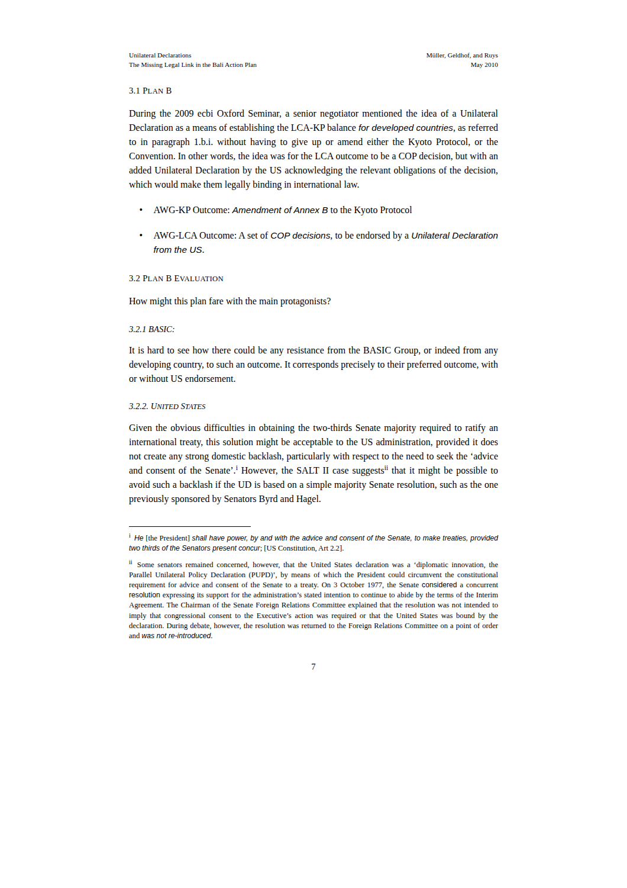Unilateral Declarations The Missing Legal Link in the Bali Action Plan
Müller, Geldhof, and Ruys May 2010
3.1 PLAN B
During the 2009 ecbi Oxford Seminar, a senior negotiator mentioned the idea of a Unilateral Declaration as a means of establishing the LCA-KP balance for developed countries, as referred to in paragraph 1.b.i. without having to give up or amend either the Kyoto Protocol, or the Convention. In other words, the idea was for the LCA outcome to be a COP decision, but with an added Unilateral Declaration by the US acknowledging the relevant obligations of the decision, which would make them legally binding in international law.
AWG-KP Outcome: Amendment of Annex B to the Kyoto Protocol
AWG-LCA Outcome: A set of COP decisions, to be endorsed by a Unilateral Declaration from the US.
3.2 PLAN B EVALUATION
How might this plan fare with the main protagonists?
3.2.1 BASIC:
It is hard to see how there could be any resistance from the BASIC Group, or indeed from any developing country, to such an outcome. It corresponds precisely to their preferred outcome, with or without US endorsement.
3.2.2. UNITED STATES
Given the obvious difficulties in obtaining the two-thirds Senate majority required to ratify an international treaty, this solution might be acceptable to the US administration, provided it does not create any strong domestic backlash, particularly with respect to the need to seek the ‘advice and consent of the Senate’.i However, the SALT II case suggestsii that it might be possible to avoid such a backlash if the UD is based on a simple majority Senate resolution, such as the one previously sponsored by Senators Byrd and Hagel.
i He [the President] shall have power, by and with the advice and consent of the Senate, to make treaties, provided two thirds of the Senators present concur; [US Constitution, Art 2.2].
ii Some senators remained concerned, however, that the United States declaration was a ‘diplomatic innovation, the Parallel Unilateral Policy Declaration (PUPD)’, by means of which the President could circumvent the constitutional requirement for advice and consent of the Senate to a treaty. On 3 October 1977, the Senate considered a concurrent resolution expressing its support for the administration’s stated intention to continue to abide by the terms of the Interim Agreement. The Chairman of the Senate Foreign Relations Committee explained that the resolution was not intended to imply that congressional consent to the Executive’s action was required or that the United States was bound by the declaration. During debate, however, the resolution was returned to the Foreign Relations Committee on a point of order and was not re-introduced.
7